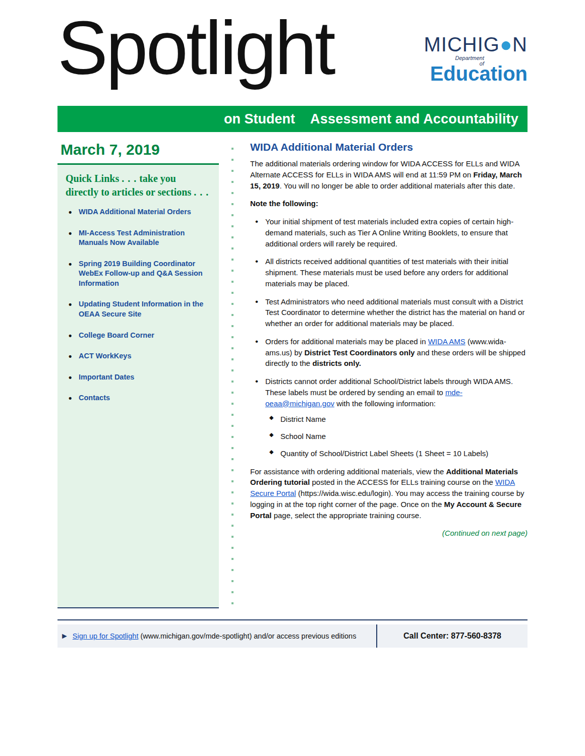Spotlight
MICHIG●N
Department
of
Education
on Student
Assessment and Accountability
March 7, 2019
Quick Links . . . take you directly to articles or sections . . .
WIDA Additional Material Orders
MI-Access Test Administration Manuals Now Available
Spring 2019 Building Coordinator WebEx Follow-up and Q&A Session Information
Updating Student Information in the OEAA Secure Site
College Board Corner
ACT WorkKeys
Important Dates
Contacts
WIDA Additional Material Orders
The additional materials ordering window for WIDA ACCESS for ELLs and WIDA Alternate ACCESS for ELLs in WIDA AMS will end at 11:59 PM on Friday, March 15, 2019. You will no longer be able to order additional materials after this date.
Note the following:
Your initial shipment of test materials included extra copies of certain high-demand materials, such as Tier A Online Writing Booklets, to ensure that additional orders will rarely be required.
All districts received additional quantities of test materials with their initial shipment. These materials must be used before any orders for additional materials may be placed.
Test Administrators who need additional materials must consult with a District Test Coordinator to determine whether the district has the material on hand or whether an order for additional materials may be placed.
Orders for additional materials may be placed in WIDA AMS (www.wida-ams.us) by District Test Coordinators only and these orders will be shipped directly to the districts only.
Districts cannot order additional School/District labels through WIDA AMS. These labels must be ordered by sending an email to mde-oeaa@michigan.gov with the following information:
District Name
School Name
Quantity of School/District Label Sheets (1 Sheet = 10 Labels)
For assistance with ordering additional materials, view the Additional Materials Ordering tutorial posted in the ACCESS for ELLs training course on the WIDA Secure Portal (https://wida.wisc.edu/login). You may access the training course by logging in at the top right corner of the page. Once on the My Account & Secure Portal page, select the appropriate training course.
(Continued on next page)
► Sign up for Spotlight (www.michigan.gov/mde-spotlight) and/or access previous editions
Call Center: 877-560-8378